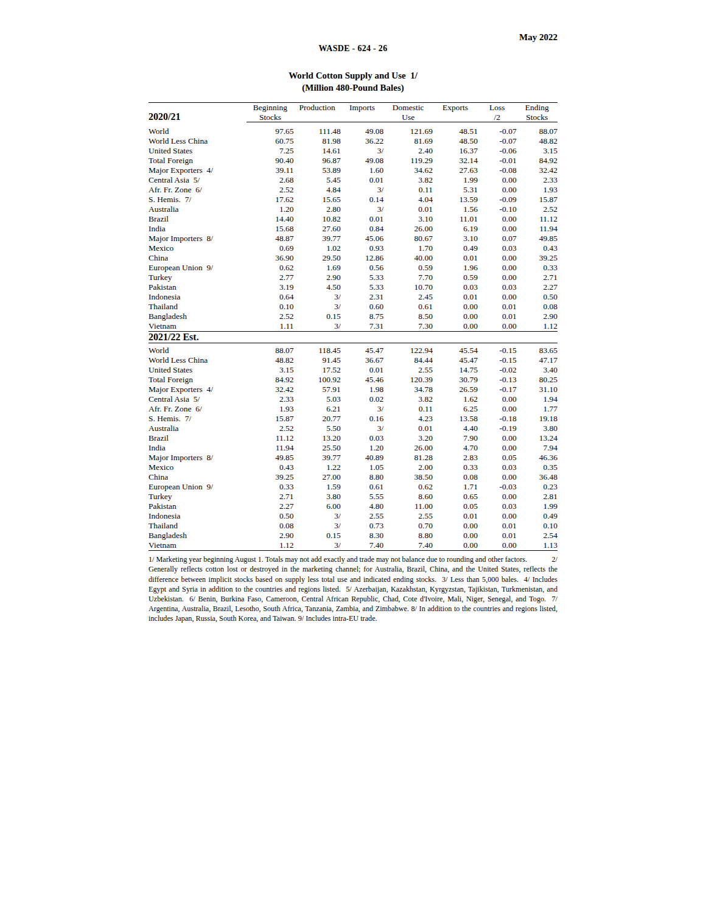May 2022
WASDE - 624 - 26
World Cotton Supply and Use 1/
(Million 480-Pound Bales)
| 2020/21 | Beginning | Production | Imports | Domestic | Exports | Loss | Ending |
| --- | --- | --- | --- | --- | --- | --- | --- |
| Stocks | | | Use | | /2 | Stocks |
| World | 97.65 | 111.48 | 49.08 | 121.69 | 48.51 | -0.07 | 88.07 |
| World Less China | 60.75 | 81.98 | 36.22 | 81.69 | 48.50 | -0.07 | 48.82 |
| United States | 7.25 | 14.61 | 3/ | 2.40 | 16.37 | -0.06 | 3.15 |
| Total Foreign | 90.40 | 96.87 | 49.08 | 119.29 | 32.14 | -0.01 | 84.92 |
| Major Exporters 4/ | 39.11 | 53.89 | 1.60 | 34.62 | 27.63 | -0.08 | 32.42 |
| Central Asia 5/ | 2.68 | 5.45 | 0.01 | 3.82 | 1.99 | 0.00 | 2.33 |
| Afr. Fr. Zone 6/ | 2.52 | 4.84 | 3/ | 0.11 | 5.31 | 0.00 | 1.93 |
| S. Hemis. 7/ | 17.62 | 15.65 | 0.14 | 4.04 | 13.59 | -0.09 | 15.87 |
| Australia | 1.20 | 2.80 | 3/ | 0.01 | 1.56 | -0.10 | 2.52 |
| Brazil | 14.40 | 10.82 | 0.01 | 3.10 | 11.01 | 0.00 | 11.12 |
| India | 15.68 | 27.60 | 0.84 | 26.00 | 6.19 | 0.00 | 11.94 |
| Major Importers 8/ | 48.87 | 39.77 | 45.06 | 80.67 | 3.10 | 0.07 | 49.85 |
| Mexico | 0.69 | 1.02 | 0.93 | 1.70 | 0.49 | 0.03 | 0.43 |
| China | 36.90 | 29.50 | 12.86 | 40.00 | 0.01 | 0.00 | 39.25 |
| European Union 9/ | 0.62 | 1.69 | 0.56 | 0.59 | 1.96 | 0.00 | 0.33 |
| Turkey | 2.77 | 2.90 | 5.33 | 7.70 | 0.59 | 0.00 | 2.71 |
| Pakistan | 3.19 | 4.50 | 5.33 | 10.70 | 0.03 | 0.03 | 2.27 |
| Indonesia | 0.64 | 3/ | 2.31 | 2.45 | 0.01 | 0.00 | 0.50 |
| Thailand | 0.10 | 3/ | 0.60 | 0.61 | 0.00 | 0.01 | 0.08 |
| Bangladesh | 2.52 | 0.15 | 8.75 | 8.50 | 0.00 | 0.01 | 2.90 |
| Vietnam | 1.11 | 3/ | 7.31 | 7.30 | 0.00 | 0.00 | 1.12 |
| 2021/22 Est. |
| World | 88.07 | 118.45 | 45.47 | 122.94 | 45.54 | -0.15 | 83.65 |
| World Less China | 48.82 | 91.45 | 36.67 | 84.44 | 45.47 | -0.15 | 47.17 |
| United States | 3.15 | 17.52 | 0.01 | 2.55 | 14.75 | -0.02 | 3.40 |
| Total Foreign | 84.92 | 100.92 | 45.46 | 120.39 | 30.79 | -0.13 | 80.25 |
| Major Exporters 4/ | 32.42 | 57.91 | 1.98 | 34.78 | 26.59 | -0.17 | 31.10 |
| Central Asia 5/ | 2.33 | 5.03 | 0.02 | 3.82 | 1.62 | 0.00 | 1.94 |
| Afr. Fr. Zone 6/ | 1.93 | 6.21 | 3/ | 0.11 | 6.25 | 0.00 | 1.77 |
| S. Hemis. 7/ | 15.87 | 20.77 | 0.16 | 4.23 | 13.58 | -0.18 | 19.18 |
| Australia | 2.52 | 5.50 | 3/ | 0.01 | 4.40 | -0.19 | 3.80 |
| Brazil | 11.12 | 13.20 | 0.03 | 3.20 | 7.90 | 0.00 | 13.24 |
| India | 11.94 | 25.50 | 1.20 | 26.00 | 4.70 | 0.00 | 7.94 |
| Major Importers 8/ | 49.85 | 39.77 | 40.89 | 81.28 | 2.83 | 0.05 | 46.36 |
| Mexico | 0.43 | 1.22 | 1.05 | 2.00 | 0.33 | 0.03 | 0.35 |
| China | 39.25 | 27.00 | 8.80 | 38.50 | 0.08 | 0.00 | 36.48 |
| European Union 9/ | 0.33 | 1.59 | 0.61 | 0.62 | 1.71 | -0.03 | 0.23 |
| Turkey | 2.71 | 3.80 | 5.55 | 8.60 | 0.65 | 0.00 | 2.81 |
| Pakistan | 2.27 | 6.00 | 4.80 | 11.00 | 0.05 | 0.03 | 1.99 |
| Indonesia | 0.50 | 3/ | 2.55 | 2.55 | 0.01 | 0.00 | 0.49 |
| Thailand | 0.08 | 3/ | 0.73 | 0.70 | 0.00 | 0.01 | 0.10 |
| Bangladesh | 2.90 | 0.15 | 8.30 | 8.80 | 0.00 | 0.01 | 2.54 |
| Vietnam | 1.12 | 3/ | 7.40 | 7.40 | 0.00 | 0.00 | 1.13 |
1/ Marketing year beginning August 1. Totals may not add exactly and trade may not balance due to rounding and other factors.2/ Generally reflects cotton lost or destroyed in the marketing channel; for Australia, Brazil, China, and the United States, reflects the difference between implicit stocks based on supply less total use and indicated ending stocks. 3/ Less than 5,000 bales. 4/ Includes Egypt and Syria in addition to the countries and regions listed. 5/ Azerbaijan, Kazakhstan, Kyrgyzstan, Tajikistan, Turkmenistan, and Uzbekistan. 6/ Benin, Burkina Faso, Cameroon, Central African Republic, Chad, Cote d'Ivoire, Mali, Niger, Senegal, and Togo. 7/ Argentina, Australia, Brazil, Lesotho, South Africa, Tanzania, Zambia, and Zimbabwe. 8/ In addition to the countries and regions listed, includes Japan, Russia, South Korea, and Taiwan. 9/ Includes intra-EU trade.